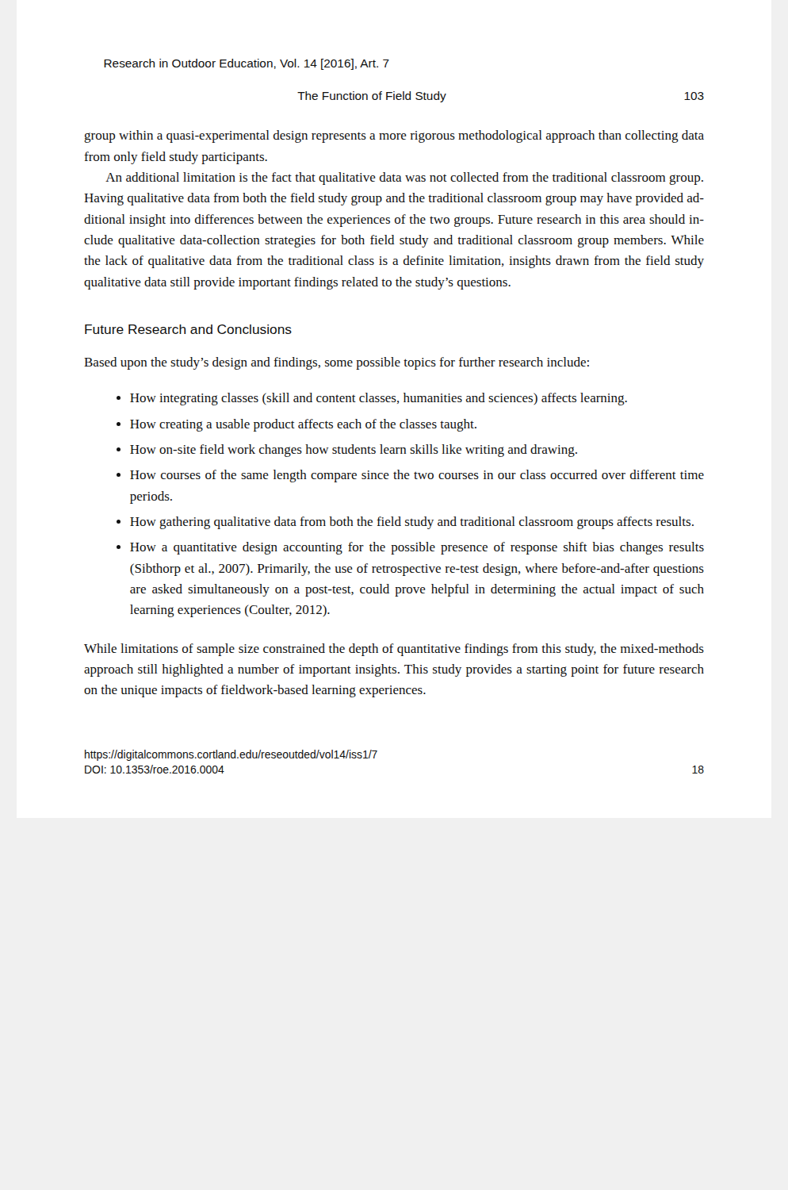Research in Outdoor Education, Vol. 14 [2016], Art. 7
The Function of Field Study 103
group within a quasi-experimental design represents a more rigorous methodological approach than collecting data from only field study participants.
An additional limitation is the fact that qualitative data was not collected from the traditional classroom group. Having qualitative data from both the field study group and the traditional classroom group may have provided additional insight into differences between the experiences of the two groups. Future research in this area should include qualitative data-collection strategies for both field study and traditional classroom group members. While the lack of qualitative data from the traditional class is a definite limitation, insights drawn from the field study qualitative data still provide important findings related to the study’s questions.
Future Research and Conclusions
Based upon the study’s design and findings, some possible topics for further research include:
How integrating classes (skill and content classes, humanities and sciences) affects learning.
How creating a usable product affects each of the classes taught.
How on-site field work changes how students learn skills like writing and drawing.
How courses of the same length compare since the two courses in our class occurred over different time periods.
How gathering qualitative data from both the field study and traditional classroom groups affects results.
How a quantitative design accounting for the possible presence of response shift bias changes results (Sibthorp et al., 2007). Primarily, the use of retrospective re-test design, where before-and-after questions are asked simultaneously on a post-test, could prove helpful in determining the actual impact of such learning experiences (Coulter, 2012).
While limitations of sample size constrained the depth of quantitative findings from this study, the mixed-methods approach still highlighted a number of important insights. This study provides a starting point for future research on the unique impacts of fieldwork-based learning experiences.
https://digitalcommons.cortland.edu/reseoutded/vol14/iss1/7
DOI: 10.1353/roe.2016.0004
18